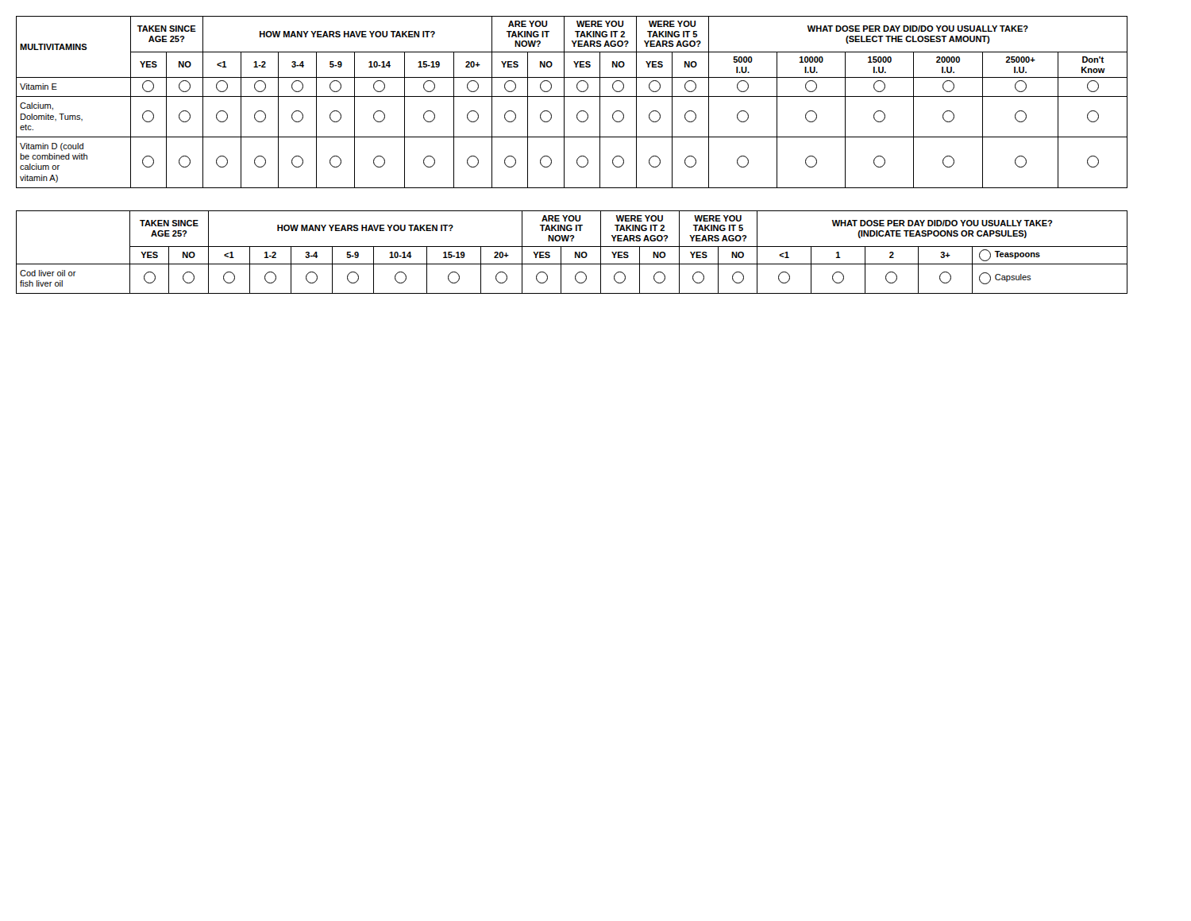| MULTIVITAMINS | TAKEN SINCE AGE 25? | HOW MANY YEARS HAVE YOU TAKEN IT? | ARE YOU TAKING IT NOW? | WERE YOU TAKING IT 2 YEARS AGO? | WERE YOU TAKING IT 5 YEARS AGO? | WHAT DOSE PER DAY DID/DO YOU USUALLY TAKE? (SELECT THE CLOSEST AMOUNT) |
| --- | --- | --- | --- | --- | --- | --- |
| YES | NO | <1 | 1-2 | 3-4 | 5-9 | 10-14 | 15-19 | 20+ | YES | NO | YES | NO | YES | NO | 5000 I.U. | 10000 I.U. | 15000 I.U. | 20000 I.U. | 25000+ I.U. | Don't Know |
| Vitamin E | | | | | | | | | | | | | | | | | | | | | |
| Calcium, Dolomite, Tums, etc. | | | | | | | | | | | | | | | | | | | | | |
| Vitamin D (could be combined with calcium or vitamin A) | | | | | | | | | | | | | | | | | | | | | |
| | TAKEN SINCE AGE 25? | HOW MANY YEARS HAVE YOU TAKEN IT? | ARE YOU TAKING IT NOW? | WERE YOU TAKING IT 2 YEARS AGO? | WERE YOU TAKING IT 5 YEARS AGO? | WHAT DOSE PER DAY DID/DO YOU USUALLY TAKE? (INDICATE TEASPOONS OR CAPSULES) |
| --- | --- | --- | --- | --- | --- | --- |
| YES | NO | <1 | 1-2 | 3-4 | 5-9 | 10-14 | 15-19 | 20+ | YES | NO | YES | NO | YES | NO | <1 | 1 | 2 | 3+ | Teaspoons |
| Cod liver oil or fish liver oil | | | | | | | | | | | | | | | | | | | | Capsules |